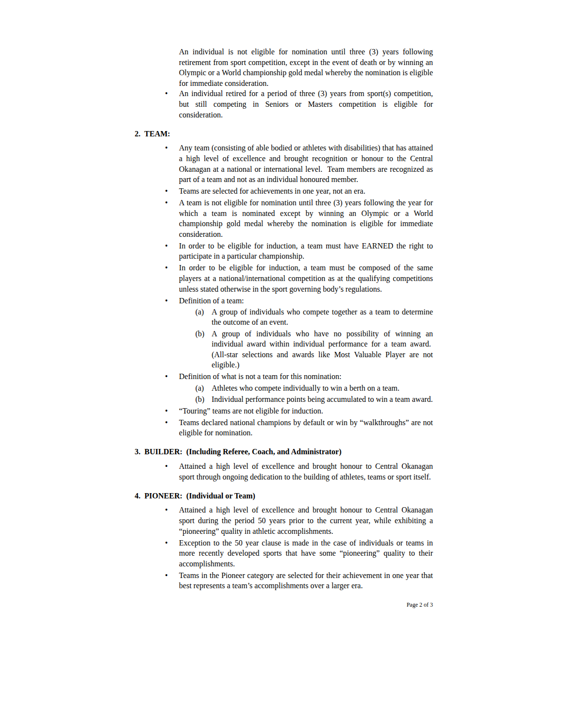An individual is not eligible for nomination until three (3) years following retirement from sport competition, except in the event of death or by winning an Olympic or a World championship gold medal whereby the nomination is eligible for immediate consideration.
An individual retired for a period of three (3) years from sport(s) competition, but still competing in Seniors or Masters competition is eligible for consideration.
2. TEAM:
Any team (consisting of able bodied or athletes with disabilities) that has attained a high level of excellence and brought recognition or honour to the Central Okanagan at a national or international level. Team members are recognized as part of a team and not as an individual honoured member.
Teams are selected for achievements in one year, not an era.
A team is not eligible for nomination until three (3) years following the year for which a team is nominated except by winning an Olympic or a World championship gold medal whereby the nomination is eligible for immediate consideration.
In order to be eligible for induction, a team must have EARNED the right to participate in a particular championship.
In order to be eligible for induction, a team must be composed of the same players at a national/international competition as at the qualifying competitions unless stated otherwise in the sport governing body’s regulations.
Definition of a team:
(a) A group of individuals who compete together as a team to determine the outcome of an event.
(b) A group of individuals who have no possibility of winning an individual award within individual performance for a team award. (All-star selections and awards like Most Valuable Player are not eligible.)
Definition of what is not a team for this nomination:
(a) Athletes who compete individually to win a berth on a team.
(b) Individual performance points being accumulated to win a team award.
“Touring” teams are not eligible for induction.
Teams declared national champions by default or win by “walkthroughs” are not eligible for nomination.
3. BUILDER: (Including Referee, Coach, and Administrator)
Attained a high level of excellence and brought honour to Central Okanagan sport through ongoing dedication to the building of athletes, teams or sport itself.
4. PIONEER: (Individual or Team)
Attained a high level of excellence and brought honour to Central Okanagan sport during the period 50 years prior to the current year, while exhibiting a “pioneering” quality in athletic accomplishments.
Exception to the 50 year clause is made in the case of individuals or teams in more recently developed sports that have some “pioneering” quality to their accomplishments.
Teams in the Pioneer category are selected for their achievement in one year that best represents a team’s accomplishments over a larger era.
Page 2 of 3